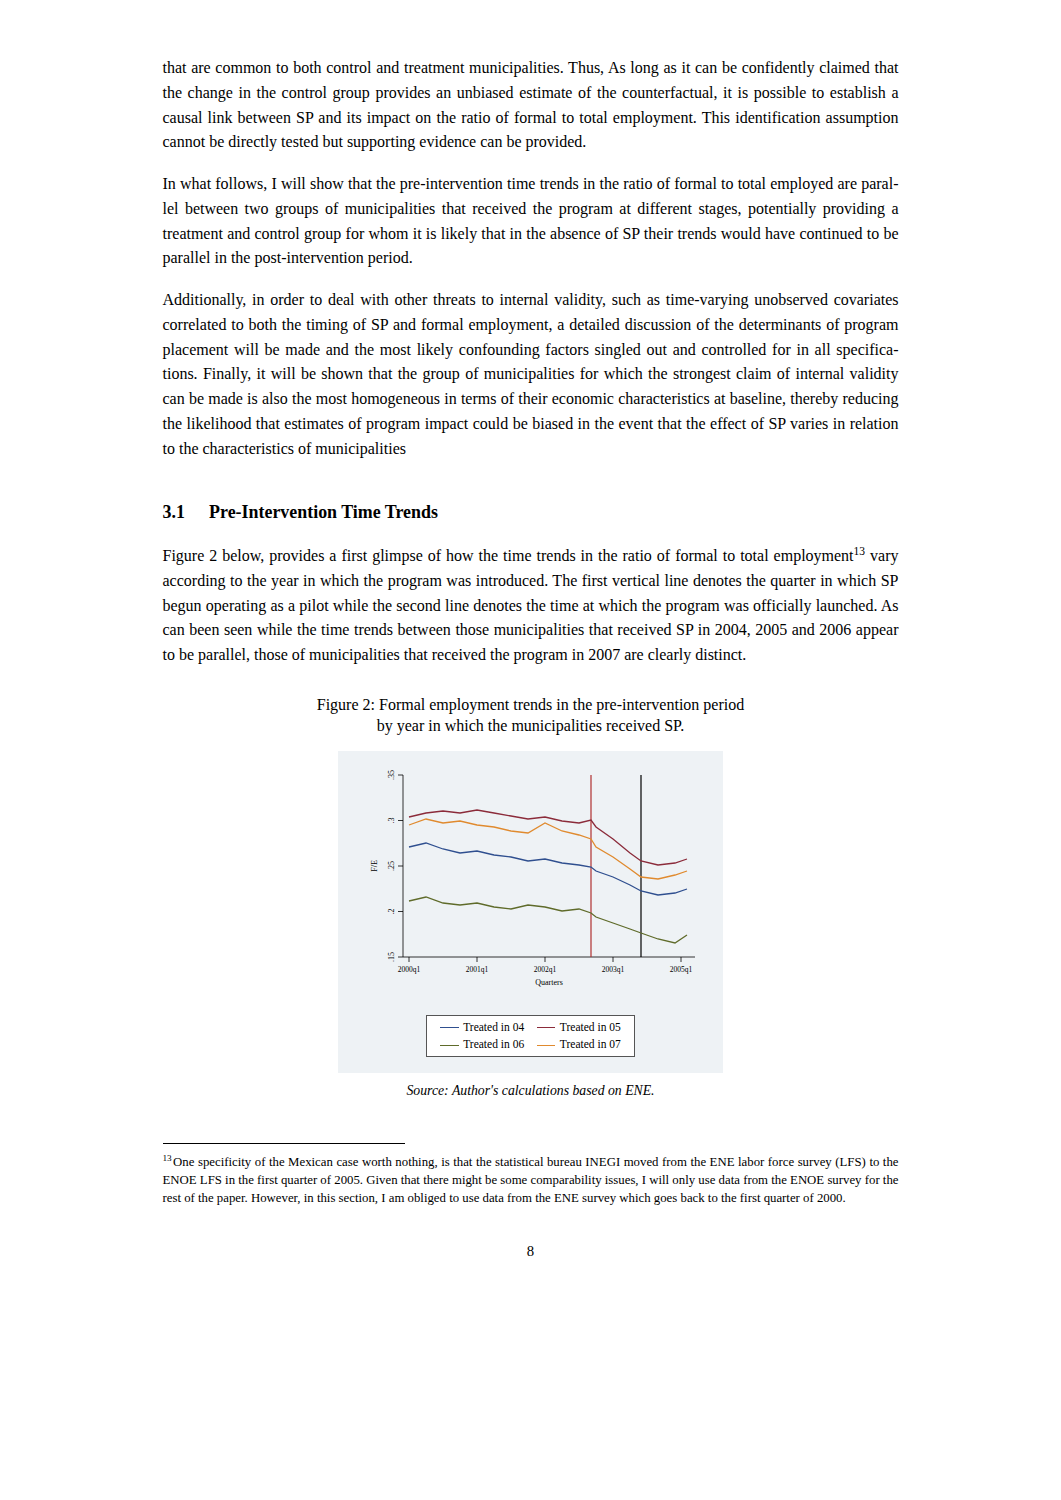that are common to both control and treatment municipalities. Thus, As long as it can be confidently claimed that the change in the control group provides an unbiased estimate of the counterfactual, it is possible to establish a causal link between SP and its impact on the ratio of formal to total employment. This identification assumption cannot be directly tested but supporting evidence can be provided.
In what follows, I will show that the pre-intervention time trends in the ratio of formal to total employed are parallel between two groups of municipalities that received the program at different stages, potentially providing a treatment and control group for whom it is likely that in the absence of SP their trends would have continued to be parallel in the post-intervention period.
Additionally, in order to deal with other threats to internal validity, such as time-varying unobserved covariates correlated to both the timing of SP and formal employment, a detailed discussion of the determinants of program placement will be made and the most likely confounding factors singled out and controlled for in all specifications. Finally, it will be shown that the group of municipalities for which the strongest claim of internal validity can be made is also the most homogeneous in terms of their economic characteristics at baseline, thereby reducing the likelihood that estimates of program impact could be biased in the event that the effect of SP varies in relation to the characteristics of municipalities
3.1 Pre-Intervention Time Trends
Figure 2 below, provides a first glimpse of how the time trends in the ratio of formal to total employment13 vary according to the year in which the program was introduced. The first vertical line denotes the quarter in which SP begun operating as a pilot while the second line denotes the time at which the program was officially launched. As can been seen while the time trends between those municipalities that received SP in 2004, 2005 and 2006 appear to be parallel, those of municipalities that received the program in 2007 are clearly distinct.
Figure 2: Formal employment trends in the pre-intervention period
by year in which the municipalities received SP.
.15 .2 .25 .3 .35 F/E 2000q1 2001q1 2002q1 2003q1 2005q1 Quarters
| Treated in 04 | Treated in 05 |
| Treated in 06 | Treated in 07 |
Source: Author's calculations based on ENE.
13One specificity of the Mexican case worth nothing, is that the statistical bureau INEGI moved from the ENE labor force survey (LFS) to the ENOE LFS in the first quarter of 2005. Given that there might be some comparability issues, I will only use data from the ENOE survey for the rest of the paper. However, in this section, I am obliged to use data from the ENE survey which goes back to the first quarter of 2000.
8